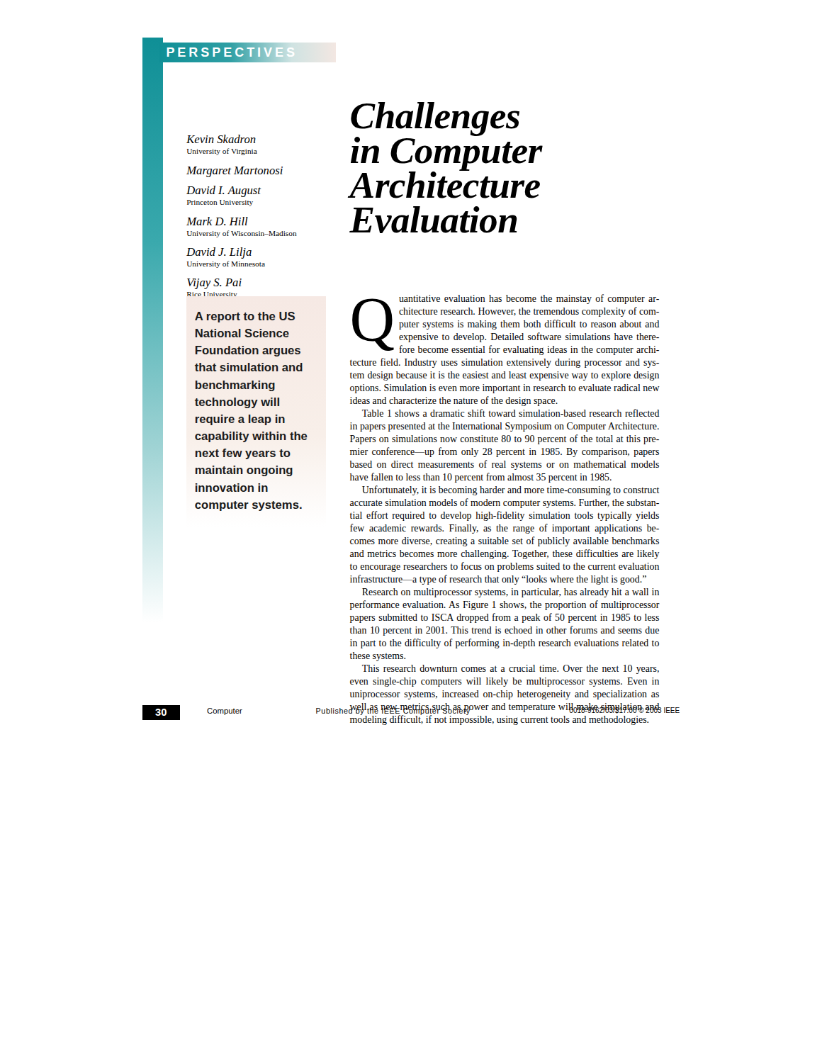PERSPECTIVES
Challenges
in Computer
Architecture
Evaluation
Kevin Skadron
University of Virginia
Margaret Martonosi
David I. August
Princeton University
Mark D. Hill
University of Wisconsin–Madison
David J. Lilja
University of Minnesota
Vijay S. Pai
Rice University
A report to the US National Science Foundation argues that simulation and benchmarking technology will require a leap in capability within the next few years to maintain ongoing innovation in computer systems.
Quantitative evaluation has become the mainstay of computer architecture research. However, the tremendous complexity of computer systems is making them both difficult to reason about and expensive to develop. Detailed software simulations have therefore become essential for evaluating ideas in the computer architecture field. Industry uses simulation extensively during processor and system design because it is the easiest and least expensive way to explore design options. Simulation is even more important in research to evaluate radical new ideas and characterize the nature of the design space.
Table 1 shows a dramatic shift toward simulation-based research reflected in papers presented at the International Symposium on Computer Architecture. Papers on simulations now constitute 80 to 90 percent of the total at this premier conference—up from only 28 percent in 1985. By comparison, papers based on direct measurements of real systems or on mathematical models have fallen to less than 10 percent from almost 35 percent in 1985.
Unfortunately, it is becoming harder and more time-consuming to construct accurate simulation models of modern computer systems. Further, the substantial effort required to develop high-fidelity simulation tools typically yields few academic rewards. Finally, as the range of important applications becomes more diverse, creating a suitable set of publicly available benchmarks and metrics becomes more challenging. Together, these difficulties are likely to encourage researchers to focus on problems suited to the current evaluation infrastructure—a type of research that only “looks where the light is good.”
Research on multiprocessor systems, in particular, has already hit a wall in performance evaluation. As Figure 1 shows, the proportion of multiprocessor papers submitted to ISCA dropped from a peak of 50 percent in 1985 to less than 10 percent in 2001. This trend is echoed in other forums and seems due in part to the difficulty of performing in-depth research evaluations related to these systems.
This research downturn comes at a crucial time. Over the next 10 years, even single-chip computers will likely be multiprocessor systems. Even in uniprocessor systems, increased on-chip heterogeneity and specialization as well as new metrics such as power and temperature will make simulation and modeling difficult, if not impossible, using current tools and methodologies.
30
Computer
Published by the IEEE Computer Society
0018-9162/03/$17.00 © 2003 IEEE